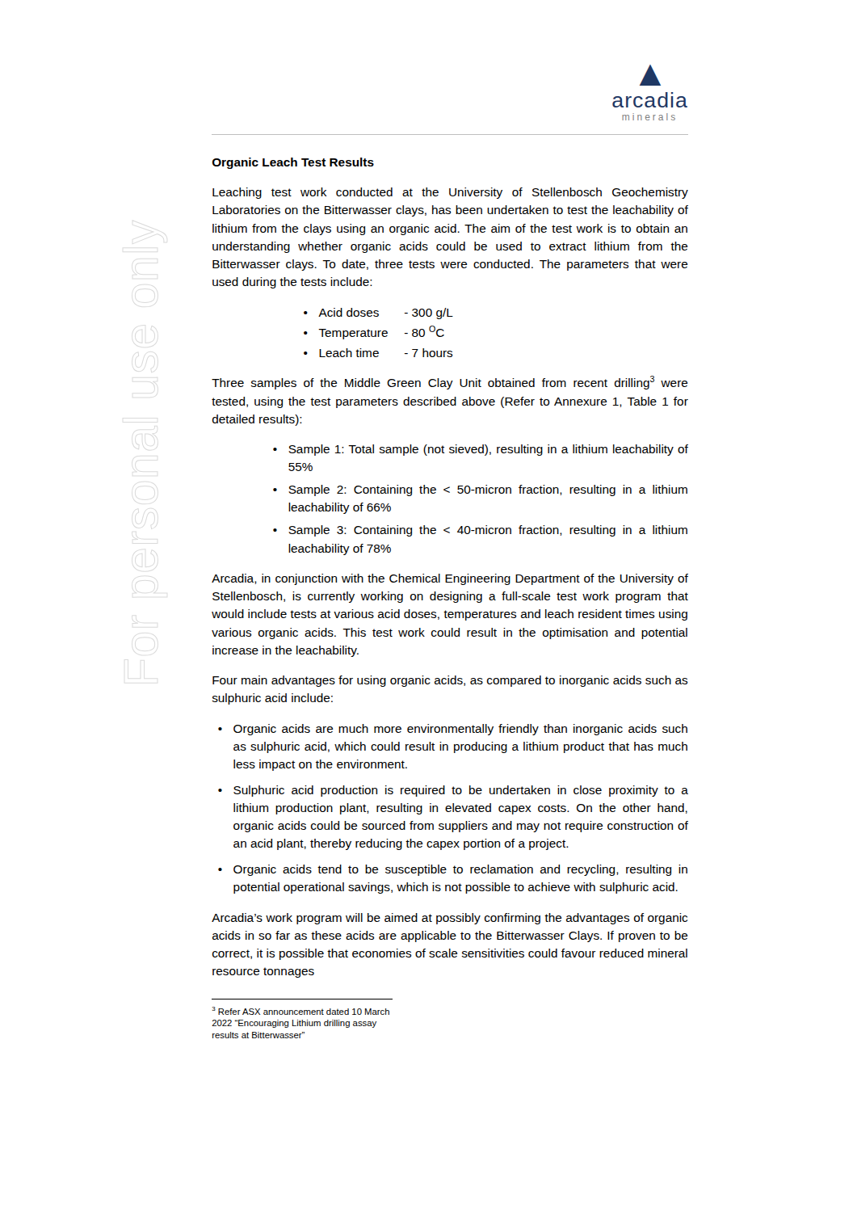For personal use only
▲ arcadia minerals
Organic Leach Test Results
Leaching test work conducted at the University of Stellenbosch Geochemistry Laboratories on the Bitterwasser clays, has been undertaken to test the leachability of lithium from the clays using an organic acid. The aim of the test work is to obtain an understanding whether organic acids could be used to extract lithium from the Bitterwasser clays. To date, three tests were conducted. The parameters that were used during the tests include:
Acid doses- 300 g/L
Temperature- 80 OC
Leach time- 7 hours
Three samples of the Middle Green Clay Unit obtained from recent drilling3 were tested, using the test parameters described above (Refer to Annexure 1, Table 1 for detailed results):
Sample 1: Total sample (not sieved), resulting in a lithium leachability of 55%
Sample 2: Containing the < 50-micron fraction, resulting in a lithium leachability of 66%
Sample 3: Containing the < 40-micron fraction, resulting in a lithium leachability of 78%
Arcadia, in conjunction with the Chemical Engineering Department of the University of Stellenbosch, is currently working on designing a full-scale test work program that would include tests at various acid doses, temperatures and leach resident times using various organic acids. This test work could result in the optimisation and potential increase in the leachability.
Four main advantages for using organic acids, as compared to inorganic acids such as sulphuric acid include:
Organic acids are much more environmentally friendly than inorganic acids such as sulphuric acid, which could result in producing a lithium product that has much less impact on the environment.
Sulphuric acid production is required to be undertaken in close proximity to a lithium production plant, resulting in elevated capex costs. On the other hand, organic acids could be sourced from suppliers and may not require construction of an acid plant, thereby reducing the capex portion of a project.
Organic acids tend to be susceptible to reclamation and recycling, resulting in potential operational savings, which is not possible to achieve with sulphuric acid.
Arcadia’s work program will be aimed at possibly confirming the advantages of organic acids in so far as these acids are applicable to the Bitterwasser Clays. If proven to be correct, it is possible that economies of scale sensitivities could favour reduced mineral resource tonnages
3 Refer ASX announcement dated 10 March 2022 “Encouraging Lithium drilling assay results at Bitterwasser”